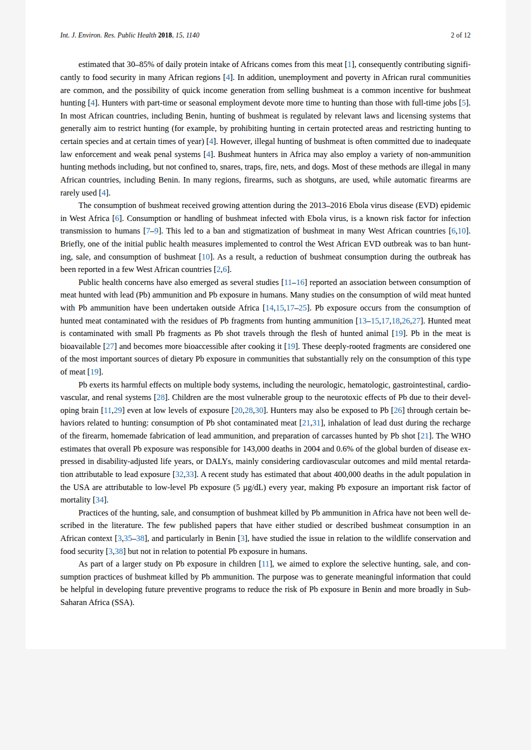Int. J. Environ. Res. Public Health 2018, 15, 1140 2 of 12
estimated that 30–85% of daily protein intake of Africans comes from this meat [1], consequently contributing significantly to food security in many African regions [4]. In addition, unemployment and poverty in African rural communities are common, and the possibility of quick income generation from selling bushmeat is a common incentive for bushmeat hunting [4]. Hunters with part-time or seasonal employment devote more time to hunting than those with full-time jobs [5]. In most African countries, including Benin, hunting of bushmeat is regulated by relevant laws and licensing systems that generally aim to restrict hunting (for example, by prohibiting hunting in certain protected areas and restricting hunting to certain species and at certain times of year) [4]. However, illegal hunting of bushmeat is often committed due to inadequate law enforcement and weak penal systems [4]. Bushmeat hunters in Africa may also employ a variety of non-ammunition hunting methods including, but not confined to, snares, traps, fire, nets, and dogs. Most of these methods are illegal in many African countries, including Benin. In many regions, firearms, such as shotguns, are used, while automatic firearms are rarely used [4].
The consumption of bushmeat received growing attention during the 2013–2016 Ebola virus disease (EVD) epidemic in West Africa [6]. Consumption or handling of bushmeat infected with Ebola virus, is a known risk factor for infection transmission to humans [7–9]. This led to a ban and stigmatization of bushmeat in many West African countries [6,10]. Briefly, one of the initial public health measures implemented to control the West African EVD outbreak was to ban hunting, sale, and consumption of bushmeat [10]. As a result, a reduction of bushmeat consumption during the outbreak has been reported in a few West African countries [2,6].
Public health concerns have also emerged as several studies [11–16] reported an association between consumption of meat hunted with lead (Pb) ammunition and Pb exposure in humans. Many studies on the consumption of wild meat hunted with Pb ammunition have been undertaken outside Africa [14,15,17–25]. Pb exposure occurs from the consumption of hunted meat contaminated with the residues of Pb fragments from hunting ammunition [13–15,17,18,26,27]. Hunted meat is contaminated with small Pb fragments as Pb shot travels through the flesh of hunted animal [19]. Pb in the meat is bioavailable [27] and becomes more bioaccessible after cooking it [19]. These deeply-rooted fragments are considered one of the most important sources of dietary Pb exposure in communities that substantially rely on the consumption of this type of meat [19].
Pb exerts its harmful effects on multiple body systems, including the neurologic, hematologic, gastrointestinal, cardiovascular, and renal systems [28]. Children are the most vulnerable group to the neurotoxic effects of Pb due to their developing brain [11,29] even at low levels of exposure [20,28,30]. Hunters may also be exposed to Pb [26] through certain behaviors related to hunting: consumption of Pb shot contaminated meat [21,31], inhalation of lead dust during the recharge of the firearm, homemade fabrication of lead ammunition, and preparation of carcasses hunted by Pb shot [21]. The WHO estimates that overall Pb exposure was responsible for 143,000 deaths in 2004 and 0.6% of the global burden of disease expressed in disability-adjusted life years, or DALYs, mainly considering cardiovascular outcomes and mild mental retardation attributable to lead exposure [32,33]. A recent study has estimated that about 400,000 deaths in the adult population in the USA are attributable to low-level Pb exposure (5 µg/dL) every year, making Pb exposure an important risk factor of mortality [34].
Practices of the hunting, sale, and consumption of bushmeat killed by Pb ammunition in Africa have not been well described in the literature. The few published papers that have either studied or described bushmeat consumption in an African context [3,35–38], and particularly in Benin [3], have studied the issue in relation to the wildlife conservation and food security [3,38] but not in relation to potential Pb exposure in humans.
As part of a larger study on Pb exposure in children [11], we aimed to explore the selective hunting, sale, and consumption practices of bushmeat killed by Pb ammunition. The purpose was to generate meaningful information that could be helpful in developing future preventive programs to reduce the risk of Pb exposure in Benin and more broadly in Sub-Saharan Africa (SSA).